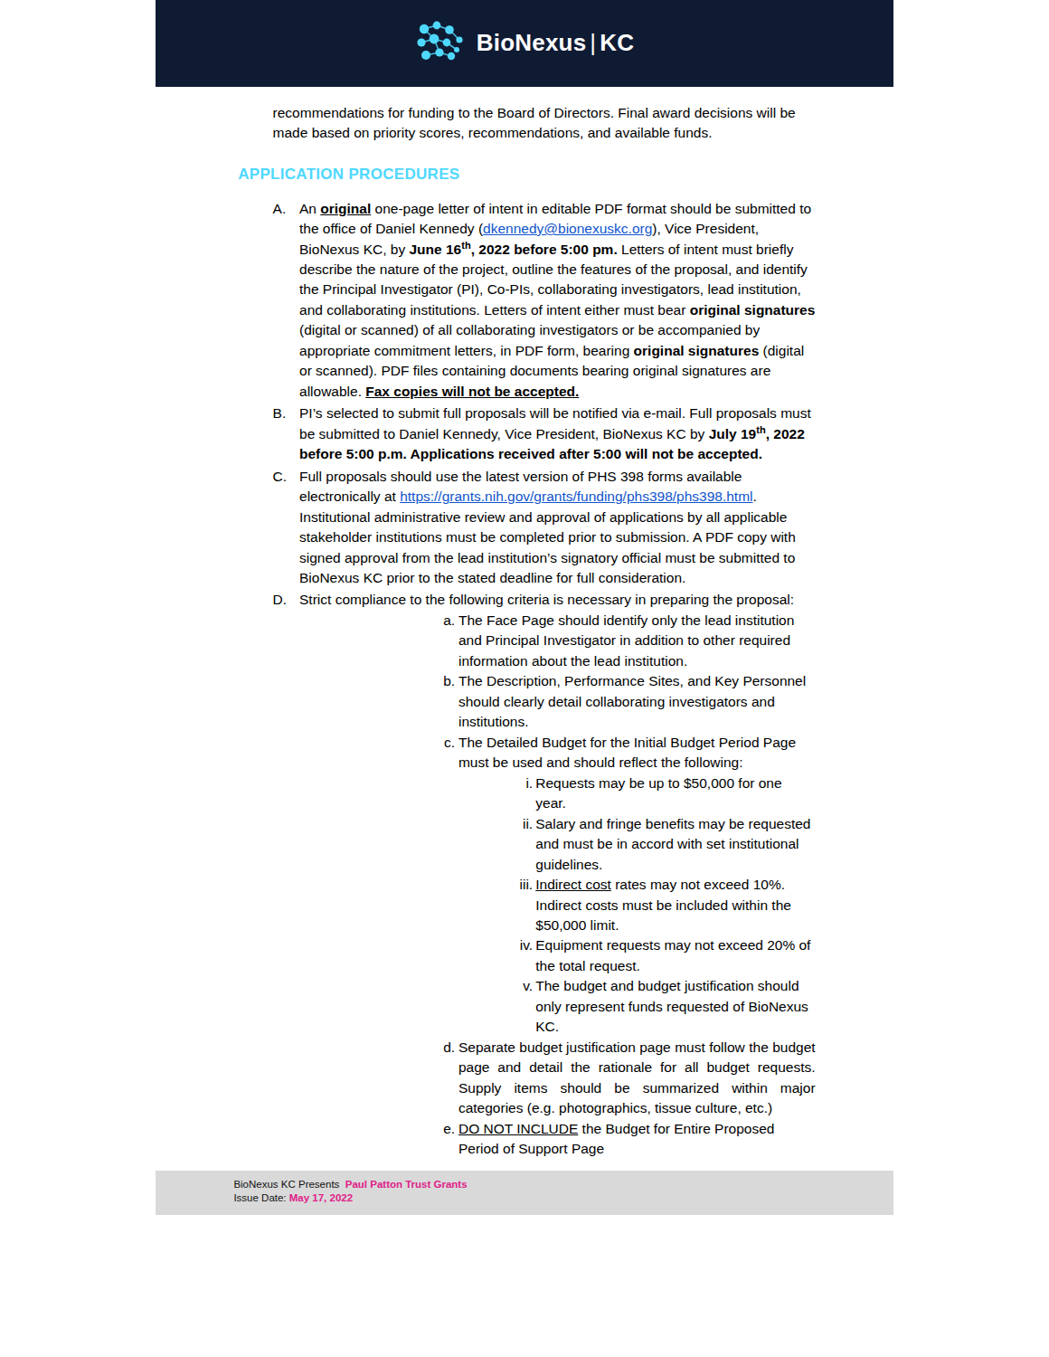BioNexus|KC
recommendations for funding to the Board of Directors. Final award decisions will be made based on priority scores, recommendations, and available funds.
Application Procedures
A. An original one-page letter of intent in editable PDF format should be submitted to the office of Daniel Kennedy (dkennedy@bionexuskc.org), Vice President, BioNexus KC, by June 16th, 2022 before 5:00 pm. Letters of intent must briefly describe the nature of the project, outline the features of the proposal, and identify the Principal Investigator (PI), Co-PIs, collaborating investigators, lead institution, and collaborating institutions. Letters of intent either must bear original signatures (digital or scanned) of all collaborating investigators or be accompanied by appropriate commitment letters, in PDF form, bearing original signatures (digital or scanned). PDF files containing documents bearing original signatures are allowable. Fax copies will not be accepted.
B. PI’s selected to submit full proposals will be notified via e-mail. Full proposals must be submitted to Daniel Kennedy, Vice President, BioNexus KC by July 19th, 2022 before 5:00 p.m. Applications received after 5:00 will not be accepted.
C. Full proposals should use the latest version of PHS 398 forms available electronically at https://grants.nih.gov/grants/funding/phs398/phs398.html. Institutional administrative review and approval of applications by all applicable stakeholder institutions must be completed prior to submission. A PDF copy with signed approval from the lead institution’s signatory official must be submitted to BioNexus KC prior to the stated deadline for full consideration.
D. Strict compliance to the following criteria is necessary in preparing the proposal:
a. The Face Page should identify only the lead institution and Principal Investigator in addition to other required information about the lead institution.
b. The Description, Performance Sites, and Key Personnel should clearly detail collaborating investigators and institutions.
c. The Detailed Budget for the Initial Budget Period Page must be used and should reflect the following:
i. Requests may be up to $50,000 for one year.
ii. Salary and fringe benefits may be requested and must be in accord with set institutional guidelines.
iii. Indirect cost rates may not exceed 10%. Indirect costs must be included within the $50,000 limit.
iv. Equipment requests may not exceed 20% of the total request.
v. The budget and budget justification should only represent funds requested of BioNexus KC.
d. Separate budget justification page must follow the budget page and detail the rationale for all budget requests. Supply items should be summarized within major categories (e.g. photographics, tissue culture, etc.)
e. DO NOT INCLUDE the Budget for Entire Proposed Period of Support Page
BioNexus KC Presents Paul Patton Trust Grants
Issue Date: May 17, 2022